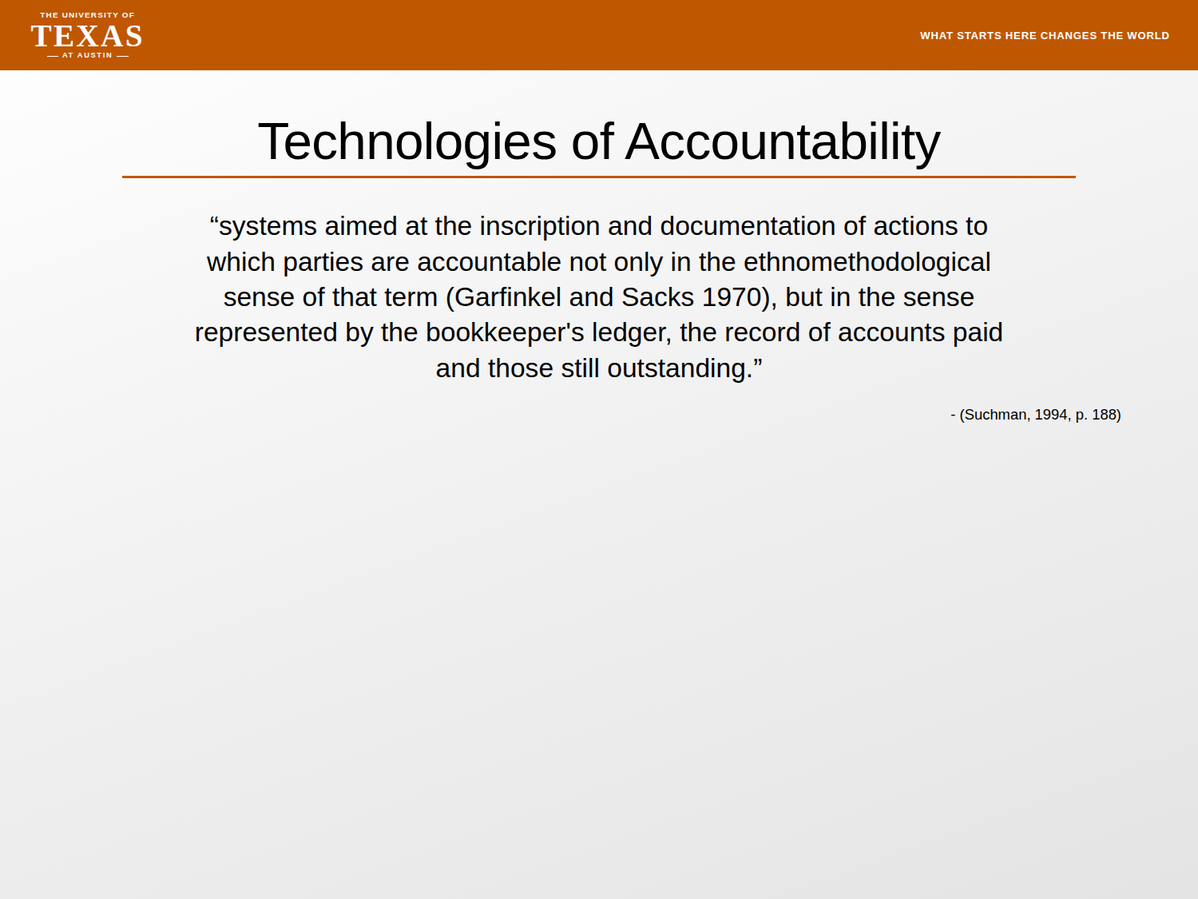THE UNIVERSITY OF TEXAS AT AUSTIN
What starts here changes the world
Technologies of Accountability
“systems aimed at the inscription and documentation of actions to which parties are accountable not only in the ethnomethodological sense of that term (Garfinkel and Sacks 1970), but in the sense represented by the bookkeeper's ledger, the record of accounts paid and those still outstanding.”
- (Suchman, 1994, p. 188)